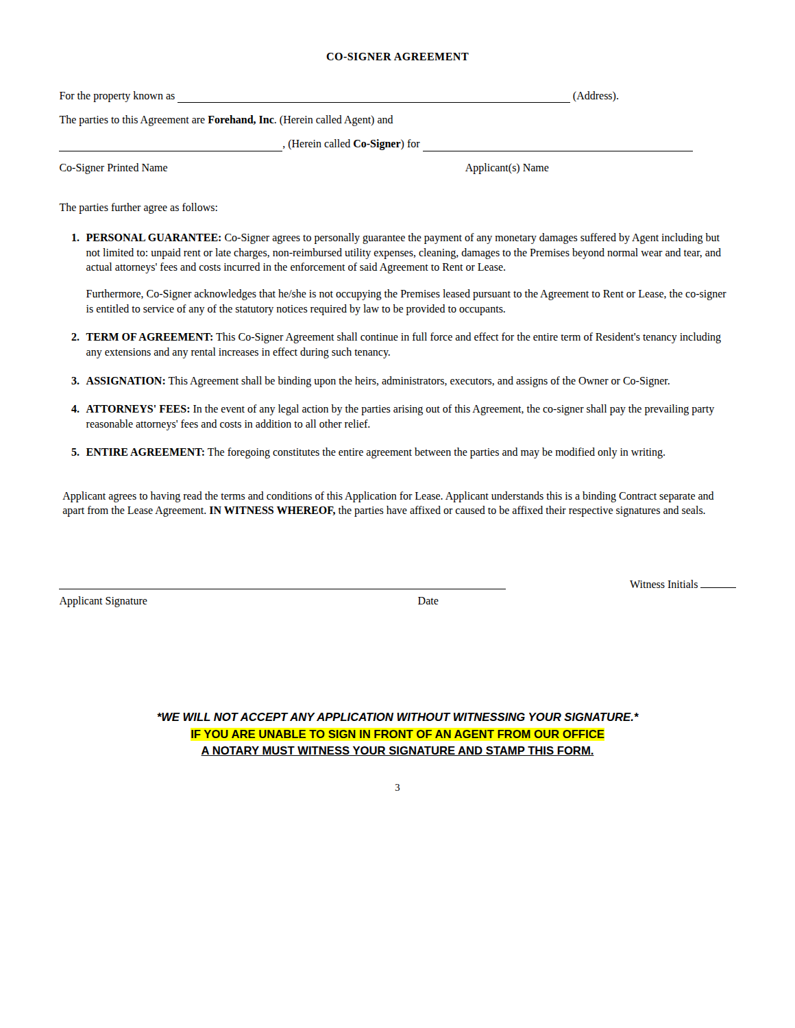CO-SIGNER AGREEMENT
For the property known as (Address).
The parties to this Agreement are Forehand, Inc. (Herein called Agent) and
, (Herein called Co-Signer) for
Co-Signer Printed Name Applicant(s) Name
The parties further agree as follows:
PERSONAL GUARANTEE: Co-Signer agrees to personally guarantee the payment of any monetary damages suffered by Agent including but not limited to: unpaid rent or late charges, non-reimbursed utility expenses, cleaning, damages to the Premises beyond normal wear and tear, and actual attorneys' fees and costs incurred in the enforcement of said Agreement to Rent or Lease.
Furthermore, Co-Signer acknowledges that he/she is not occupying the Premises leased pursuant to the Agreement to Rent or Lease, the co-signer is entitled to service of any of the statutory notices required by law to be provided to occupants.
TERM OF AGREEMENT: This Co-Signer Agreement shall continue in full force and effect for the entire term of Resident's tenancy including any extensions and any rental increases in effect during such tenancy.
ASSIGNATION: This Agreement shall be binding upon the heirs, administrators, executors, and assigns of the Owner or Co-Signer.
ATTORNEYS' FEES: In the event of any legal action by the parties arising out of this Agreement, the co-signer shall pay the prevailing party reasonable attorneys' fees and costs in addition to all other relief.
ENTIRE AGREEMENT: The foregoing constitutes the entire agreement between the parties and may be modified only in writing.
Applicant agrees to having read the terms and conditions of this Application for Lease. Applicant understands this is a binding Contract separate and apart from the Lease Agreement. IN WITNESS WHEREOF, the parties have affixed or caused to be affixed their respective signatures and seals.
Witness Initials
Applicant Signature Date
*WE WILL NOT ACCEPT ANY APPLICATION WITHOUT WITNESSING YOUR SIGNATURE.*
IF YOU ARE UNABLE TO SIGN IN FRONT OF AN AGENT FROM OUR OFFICE
A NOTARY MUST WITNESS YOUR SIGNATURE AND STAMP THIS FORM.
3